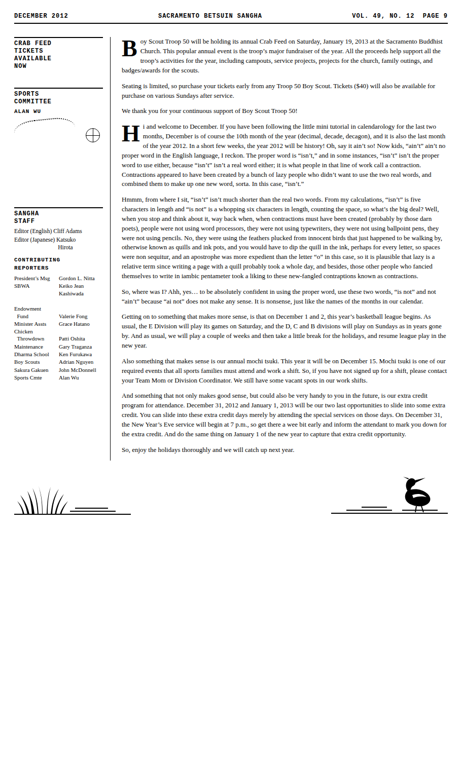December 2012 Sacramento Betsuin Sangha Vol. 49, No. 12 Page 9
Crab Feed
Tickets
Available
Now
Sports
Committee
Alan Wu
Sangha
Staff
Editor (English) Cliff Adams
Editor (Japanese) Katsuko
Hirota
Contributing
Reporters
| President’s Msg | Gordon L. Nitta |
| SBWA | Keiko Jean Kashiwada |
| Endowment Fund | Valerie Fong |
| Minister Assts | Grace Hatano |
| Chicken Throwdown | Patti Oshita |
| Maintenance | Gary Traganza |
| Dharma School | Ken Furukawa |
| Boy Scouts | Adrian Nguyen |
| Sakura Gakuen | John McDonnell |
| Sports Cmte | Alan Wu |
Boy Scout Troop 50 will be holding its annual Crab Feed on Saturday, January 19, 2013 at the Sacramento Buddhist Church. This popular annual event is the troop’s major fundraiser of the year. All the proceeds help support all the troop’s activities for the year, including campouts, service projects, projects for the church, family outings, and badges/awards for the scouts.
Seating is limited, so purchase your tickets early from any Troop 50 Boy Scout. Tickets ($40) will also be available for purchase on various Sundays after service.
We thank you for your continuous support of Boy Scout Troop 50!
Hi and welcome to December. If you have been following the little mini tutorial in calendarology for the last two months, December is of course the 10th month of the year (decimal, decade, decagon), and it is also the last month of the year 2012. In a short few weeks, the year 2012 will be history! Oh, say it ain’t so! Now kids, “ain’t” ain’t no proper word in the English language, I reckon. The proper word is “isn’t,” and in some instances, “isn’t” isn’t the proper word to use either, because “isn’t” isn’t a real word either; it is what people in that line of work call a contraction. Contractions appeared to have been created by a bunch of lazy people who didn’t want to use the two real words, and combined them to make up one new word, sorta. In this case, “isn’t.”
Hmmm, from where I sit, “isn’t” isn’t much shorter than the real two words. From my calculations, “isn’t” is five characters in length and “is not” is a whopping six characters in length, counting the space, so what’s the big deal? Well, when you stop and think about it, way back when, when contractions must have been created (probably by those darn poets), people were not using word processors, they were not using typewriters, they were not using ballpoint pens, they were not using pencils. No, they were using the feathers plucked from innocent birds that just happened to be walking by, otherwise known as quills and ink pots, and you would have to dip the quill in the ink, perhaps for every letter, so spaces were non sequitur, and an apostrophe was more expedient than the letter “o” in this case, so it is plausible that lazy is a relative term since writing a page with a quill probably took a whole day, and besides, those other people who fancied themselves to write in iambic pentameter took a liking to these new-fangled contraptions known as contractions.
So, where was I? Ahh, yes… to be absolutely confident in using the proper word, use these two words, “is not” and not “ain’t” because “ai not” does not make any sense. It is nonsense, just like the names of the months in our calendar.
Getting on to something that makes more sense, is that on December 1 and 2, this year’s basketball league begins. As usual, the E Division will play its games on Saturday, and the D, C and B divisions will play on Sundays as in years gone by. And as usual, we will play a couple of weeks and then take a little break for the holidays, and resume league play in the new year.
Also something that makes sense is our annual mochi tsuki. This year it will be on December 15. Mochi tsuki is one of our required events that all sports families must attend and work a shift. So, if you have not signed up for a shift, please contact your Team Mom or Division Coordinator. We still have some vacant spots in our work shifts.
And something that not only makes good sense, but could also be very handy to you in the future, is our extra credit program for attendance. December 31, 2012 and January 1, 2013 will be our two last opportunities to slide into some extra credit. You can slide into these extra credit days merely by attending the special services on those days. On December 31, the New Year’s Eve service will begin at 7 p.m., so get there a wee bit early and inform the attendant to mark you down for the extra credit. And do the same thing on January 1 of the new year to capture that extra credit opportunity.
So, enjoy the holidays thoroughly and we will catch up next year.